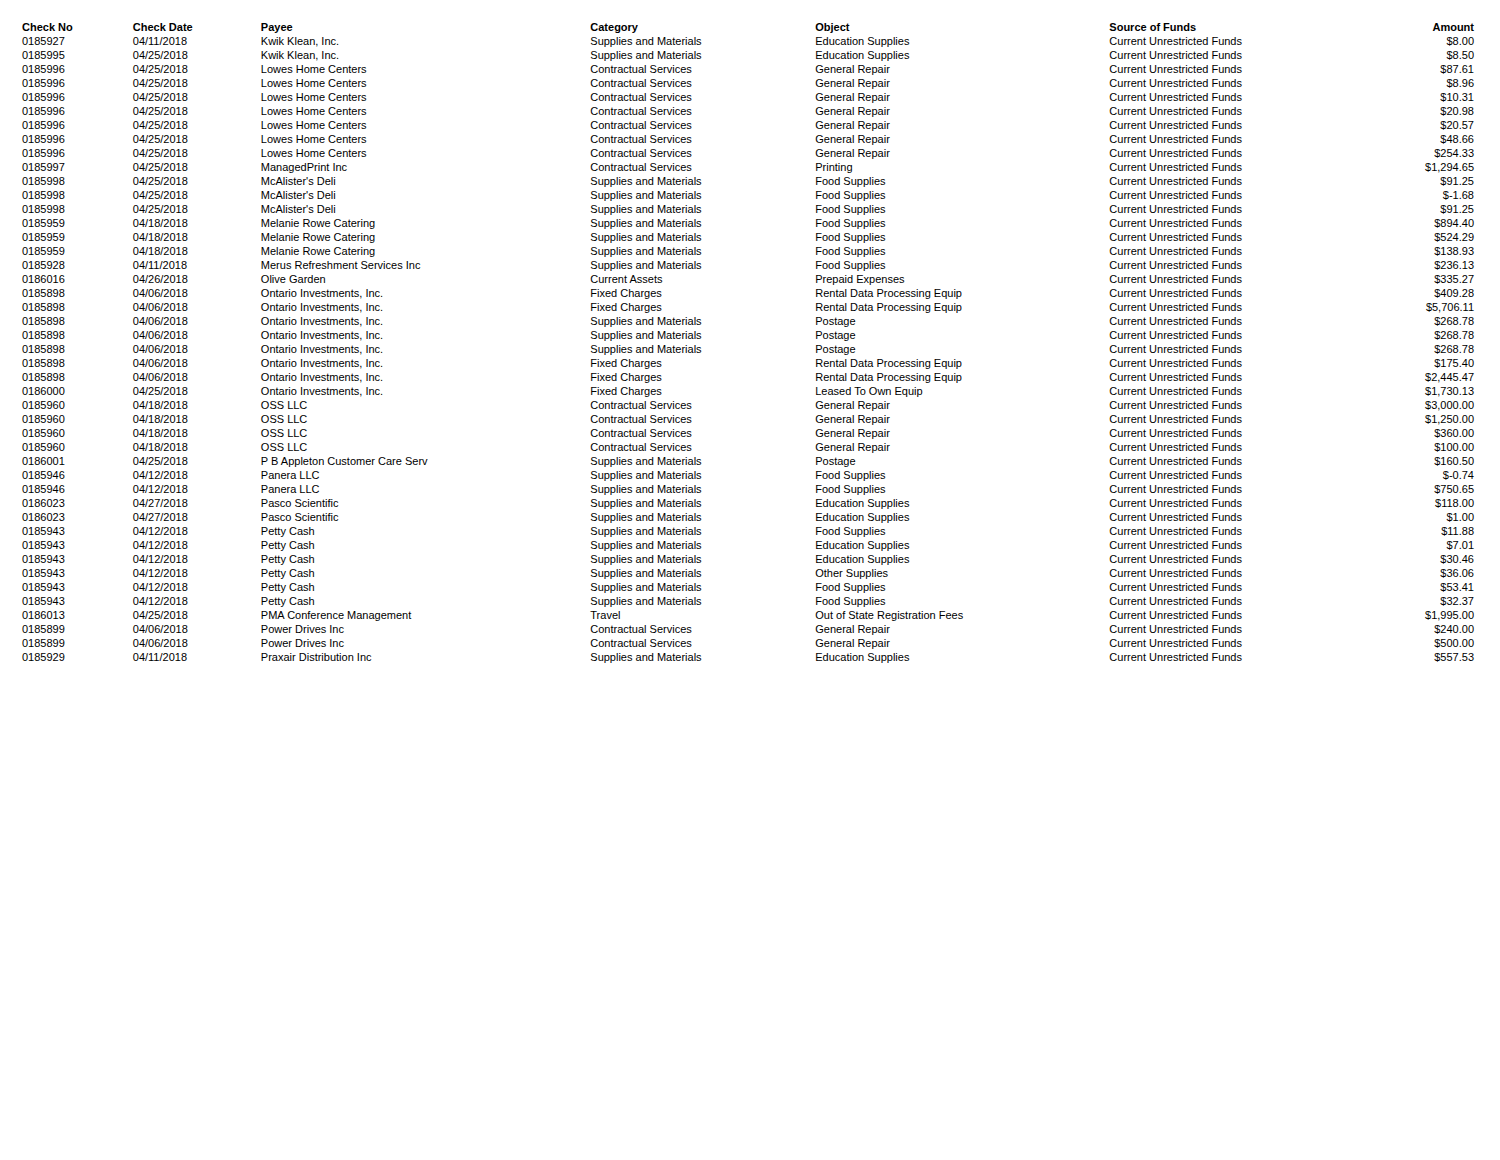| Check No | Check Date | Payee | Category | Object | Source of Funds | Amount |
| --- | --- | --- | --- | --- | --- | --- |
| 0185927 | 04/11/2018 | Kwik Klean, Inc. | Supplies and Materials | Education Supplies | Current Unrestricted Funds | $8.00 |
| 0185995 | 04/25/2018 | Kwik Klean, Inc. | Supplies and Materials | Education Supplies | Current Unrestricted Funds | $8.50 |
| 0185996 | 04/25/2018 | Lowes Home Centers | Contractual Services | General Repair | Current Unrestricted Funds | $87.61 |
| 0185996 | 04/25/2018 | Lowes Home Centers | Contractual Services | General Repair | Current Unrestricted Funds | $8.96 |
| 0185996 | 04/25/2018 | Lowes Home Centers | Contractual Services | General Repair | Current Unrestricted Funds | $10.31 |
| 0185996 | 04/25/2018 | Lowes Home Centers | Contractual Services | General Repair | Current Unrestricted Funds | $20.98 |
| 0185996 | 04/25/2018 | Lowes Home Centers | Contractual Services | General Repair | Current Unrestricted Funds | $20.57 |
| 0185996 | 04/25/2018 | Lowes Home Centers | Contractual Services | General Repair | Current Unrestricted Funds | $48.66 |
| 0185996 | 04/25/2018 | Lowes Home Centers | Contractual Services | General Repair | Current Unrestricted Funds | $254.33 |
| 0185997 | 04/25/2018 | ManagedPrint Inc | Contractual Services | Printing | Current Unrestricted Funds | $1,294.65 |
| 0185998 | 04/25/2018 | McAlister's Deli | Supplies and Materials | Food Supplies | Current Unrestricted Funds | $91.25 |
| 0185998 | 04/25/2018 | McAlister's Deli | Supplies and Materials | Food Supplies | Current Unrestricted Funds | $-1.68 |
| 0185998 | 04/25/2018 | McAlister's Deli | Supplies and Materials | Food Supplies | Current Unrestricted Funds | $91.25 |
| 0185959 | 04/18/2018 | Melanie Rowe Catering | Supplies and Materials | Food Supplies | Current Unrestricted Funds | $894.40 |
| 0185959 | 04/18/2018 | Melanie Rowe Catering | Supplies and Materials | Food Supplies | Current Unrestricted Funds | $524.29 |
| 0185959 | 04/18/2018 | Melanie Rowe Catering | Supplies and Materials | Food Supplies | Current Unrestricted Funds | $138.93 |
| 0185928 | 04/11/2018 | Merus Refreshment Services Inc | Supplies and Materials | Food Supplies | Current Unrestricted Funds | $236.13 |
| 0186016 | 04/26/2018 | Olive Garden | Current Assets | Prepaid Expenses | Current Unrestricted Funds | $335.27 |
| 0185898 | 04/06/2018 | Ontario Investments, Inc. | Fixed Charges | Rental Data Processing Equip | Current Unrestricted Funds | $409.28 |
| 0185898 | 04/06/2018 | Ontario Investments, Inc. | Fixed Charges | Rental Data Processing Equip | Current Unrestricted Funds | $5,706.11 |
| 0185898 | 04/06/2018 | Ontario Investments, Inc. | Supplies and Materials | Postage | Current Unrestricted Funds | $268.78 |
| 0185898 | 04/06/2018 | Ontario Investments, Inc. | Supplies and Materials | Postage | Current Unrestricted Funds | $268.78 |
| 0185898 | 04/06/2018 | Ontario Investments, Inc. | Supplies and Materials | Postage | Current Unrestricted Funds | $268.78 |
| 0185898 | 04/06/2018 | Ontario Investments, Inc. | Fixed Charges | Rental Data Processing Equip | Current Unrestricted Funds | $175.40 |
| 0185898 | 04/06/2018 | Ontario Investments, Inc. | Fixed Charges | Rental Data Processing Equip | Current Unrestricted Funds | $2,445.47 |
| 0186000 | 04/25/2018 | Ontario Investments, Inc. | Fixed Charges | Leased To Own Equip | Current Unrestricted Funds | $1,730.13 |
| 0185960 | 04/18/2018 | OSS LLC | Contractual Services | General Repair | Current Unrestricted Funds | $3,000.00 |
| 0185960 | 04/18/2018 | OSS LLC | Contractual Services | General Repair | Current Unrestricted Funds | $1,250.00 |
| 0185960 | 04/18/2018 | OSS LLC | Contractual Services | General Repair | Current Unrestricted Funds | $360.00 |
| 0185960 | 04/18/2018 | OSS LLC | Contractual Services | General Repair | Current Unrestricted Funds | $100.00 |
| 0186001 | 04/25/2018 | P B Appleton Customer Care Serv | Supplies and Materials | Postage | Current Unrestricted Funds | $160.50 |
| 0185946 | 04/12/2018 | Panera LLC | Supplies and Materials | Food Supplies | Current Unrestricted Funds | $-0.74 |
| 0185946 | 04/12/2018 | Panera LLC | Supplies and Materials | Food Supplies | Current Unrestricted Funds | $750.65 |
| 0186023 | 04/27/2018 | Pasco Scientific | Supplies and Materials | Education Supplies | Current Unrestricted Funds | $118.00 |
| 0186023 | 04/27/2018 | Pasco Scientific | Supplies and Materials | Education Supplies | Current Unrestricted Funds | $1.00 |
| 0185943 | 04/12/2018 | Petty Cash | Supplies and Materials | Food Supplies | Current Unrestricted Funds | $11.88 |
| 0185943 | 04/12/2018 | Petty Cash | Supplies and Materials | Education Supplies | Current Unrestricted Funds | $7.01 |
| 0185943 | 04/12/2018 | Petty Cash | Supplies and Materials | Education Supplies | Current Unrestricted Funds | $30.46 |
| 0185943 | 04/12/2018 | Petty Cash | Supplies and Materials | Other Supplies | Current Unrestricted Funds | $36.06 |
| 0185943 | 04/12/2018 | Petty Cash | Supplies and Materials | Food Supplies | Current Unrestricted Funds | $53.41 |
| 0185943 | 04/12/2018 | Petty Cash | Supplies and Materials | Food Supplies | Current Unrestricted Funds | $32.37 |
| 0186013 | 04/25/2018 | PMA Conference Management | Travel | Out of State Registration Fees | Current Unrestricted Funds | $1,995.00 |
| 0185899 | 04/06/2018 | Power Drives Inc | Contractual Services | General Repair | Current Unrestricted Funds | $240.00 |
| 0185899 | 04/06/2018 | Power Drives Inc | Contractual Services | General Repair | Current Unrestricted Funds | $500.00 |
| 0185929 | 04/11/2018 | Praxair Distribution Inc | Supplies and Materials | Education Supplies | Current Unrestricted Funds | $557.53 |